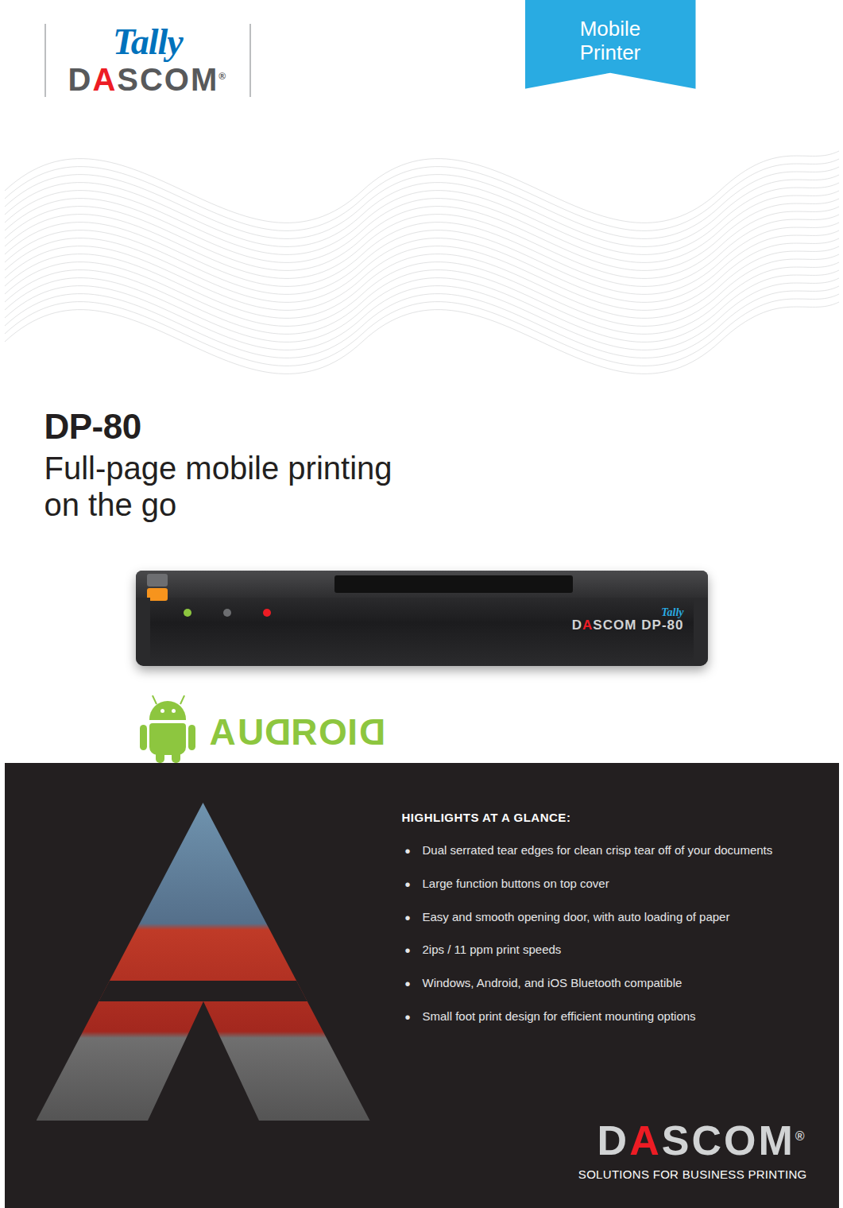Mobile
Printer
Tally
DASCOM®
DP-80
Full-page mobile printing
on the go
Tally
DASCOM DP-80
AUDROID
HIGHLIGHTS AT A GLANCE:
Dual serrated tear edges for clean crisp tear off of your documents
Large function buttons on top cover
Easy and smooth opening door, with auto loading of paper
2ips / 11 ppm print speeds
Windows, Android, and iOS Bluetooth compatible
Small foot print design for efficient mounting options
DASCOM®
SOLUTIONS FOR BUSINESS PRINTING